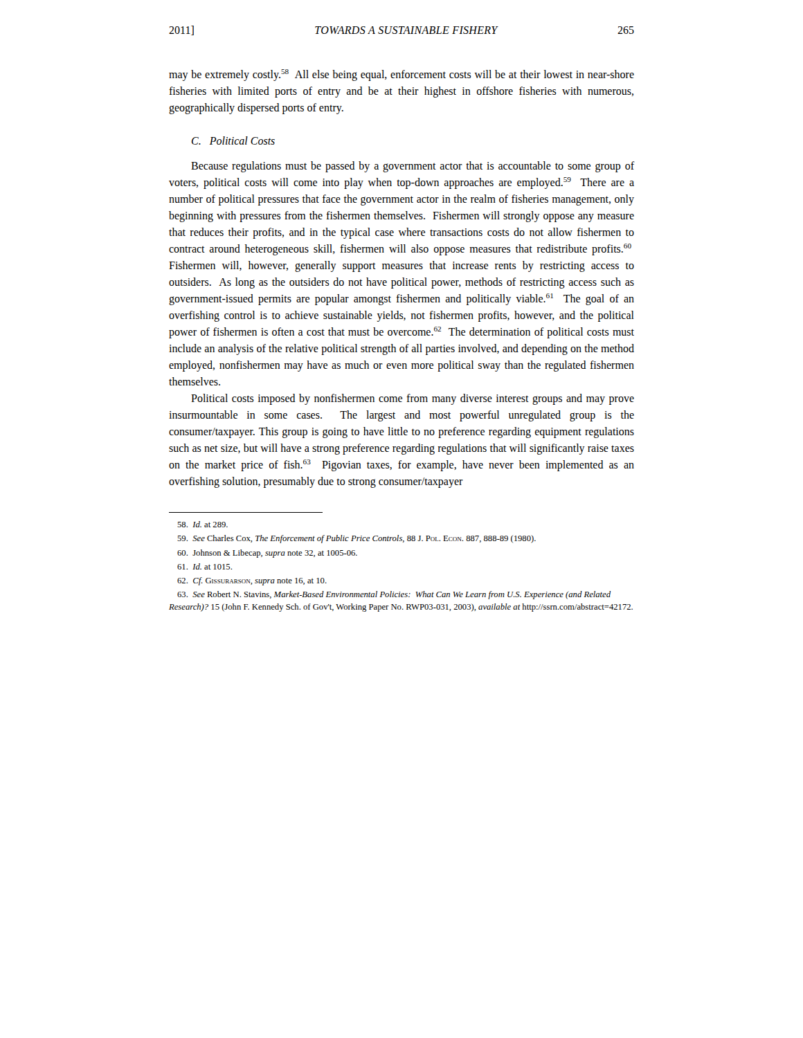2011] Towards a Sustainable Fishery 265
may be extremely costly.58 All else being equal, enforcement costs will be at their lowest in near-shore fisheries with limited ports of entry and be at their highest in offshore fisheries with numerous, geographically dispersed ports of entry.
C. Political Costs
Because regulations must be passed by a government actor that is accountable to some group of voters, political costs will come into play when top-down approaches are employed.59 There are a number of political pressures that face the government actor in the realm of fisheries management, only beginning with pressures from the fishermen themselves. Fishermen will strongly oppose any measure that reduces their profits, and in the typical case where transactions costs do not allow fishermen to contract around heterogeneous skill, fishermen will also oppose measures that redistribute profits.60 Fishermen will, however, generally support measures that increase rents by restricting access to outsiders. As long as the outsiders do not have political power, methods of restricting access such as government-issued permits are popular amongst fishermen and politically viable.61 The goal of an overfishing control is to achieve sustainable yields, not fishermen profits, however, and the political power of fishermen is often a cost that must be overcome.62 The determination of political costs must include an analysis of the relative political strength of all parties involved, and depending on the method employed, nonfishermen may have as much or even more political sway than the regulated fishermen themselves.
Political costs imposed by nonfishermen come from many diverse interest groups and may prove insurmountable in some cases. The largest and most powerful unregulated group is the consumer/taxpayer. This group is going to have little to no preference regarding equipment regulations such as net size, but will have a strong preference regarding regulations that will significantly raise taxes on the market price of fish.63 Pigovian taxes, for example, have never been implemented as an overfishing solution, presumably due to strong consumer/taxpayer
58. Id. at 289.
59. See Charles Cox, The Enforcement of Public Price Controls, 88 J. Pol. Econ. 887, 888-89 (1980).
60. Johnson & Libecap, supra note 32, at 1005-06.
61. Id. at 1015.
62. Cf. Gissurarson, supra note 16, at 10.
63. See Robert N. Stavins, Market-Based Environmental Policies: What Can We Learn from U.S. Experience (and Related Research)? 15 (John F. Kennedy Sch. of Gov't, Working Paper No. RWP03-031, 2003), available at http://ssrn.com/abstract=42172.